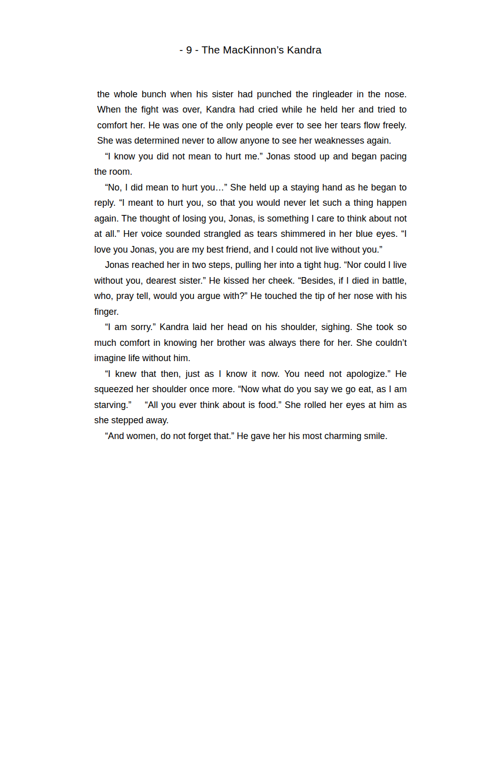- 9 - The MacKinnon’s Kandra
the whole bunch when his sister had punched the ringleader in the nose. When the fight was over, Kandra had cried while he held her and tried to comfort her. He was one of the only people ever to see her tears flow freely. She was determined never to allow anyone to see her weaknesses again.
“I know you did not mean to hurt me.” Jonas stood up and began pacing the room.
“No, I did mean to hurt you…” She held up a staying hand as he began to reply. “I meant to hurt you, so that you would never let such a thing happen again. The thought of losing you, Jonas, is something I care to think about not at all.” Her voice sounded strangled as tears shimmered in her blue eyes. “I love you Jonas, you are my best friend, and I could not live without you.”
Jonas reached her in two steps, pulling her into a tight hug. “Nor could I live without you, dearest sister.” He kissed her cheek. “Besides, if I died in battle, who, pray tell, would you argue with?” He touched the tip of her nose with his finger.
“I am sorry.” Kandra laid her head on his shoulder, sighing. She took so much comfort in knowing her brother was always there for her. She couldn’t imagine life without him.
“I knew that then, just as I know it now. You need not apologize.” He squeezed her shoulder once more. “Now what do you say we go eat, as I am starving.” “All you ever think about is food.” She rolled her eyes at him as she stepped away.
“And women, do not forget that.” He gave her his most charming smile.